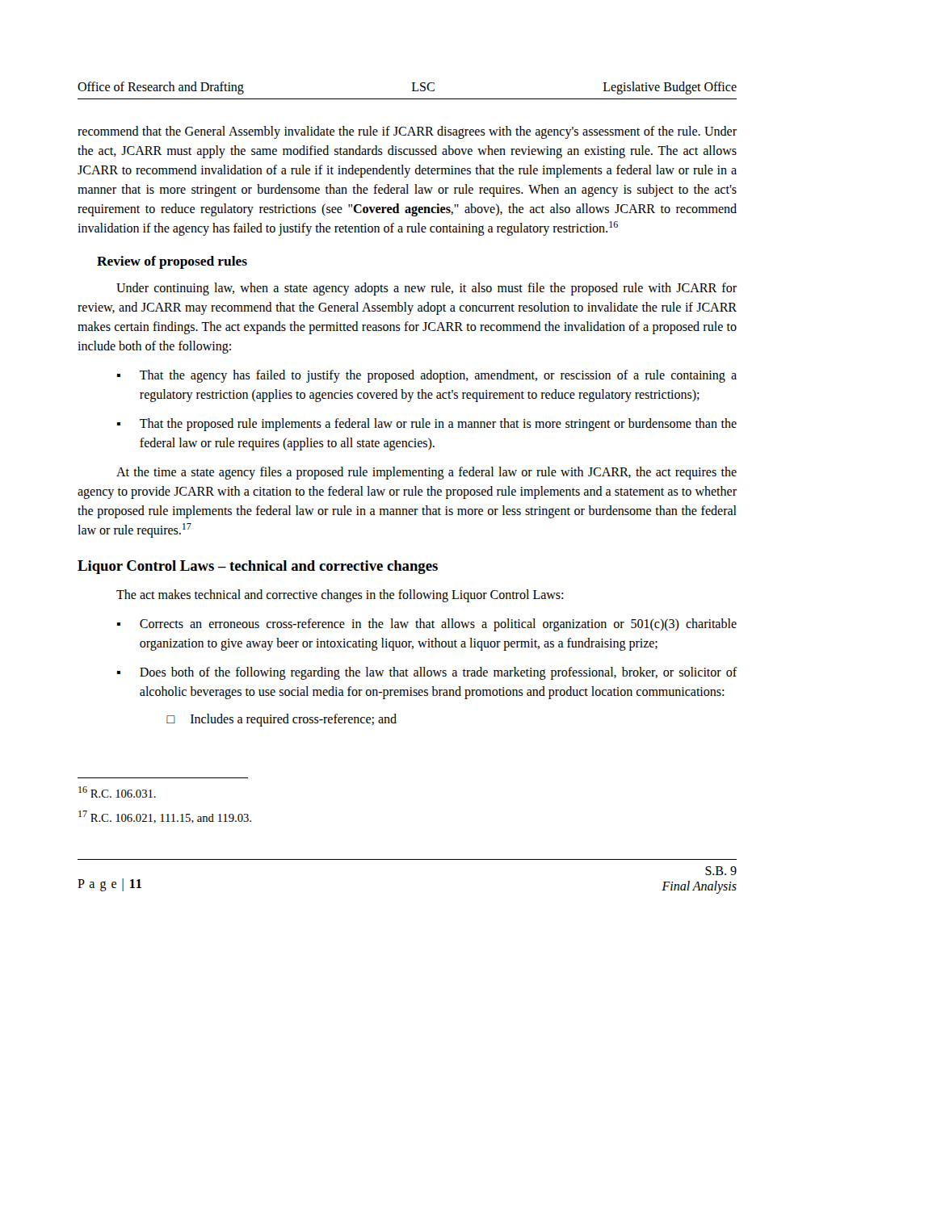Office of Research and Drafting
LSC
Legislative Budget Office
recommend that the General Assembly invalidate the rule if JCARR disagrees with the agency's assessment of the rule. Under the act, JCARR must apply the same modified standards discussed above when reviewing an existing rule. The act allows JCARR to recommend invalidation of a rule if it independently determines that the rule implements a federal law or rule in a manner that is more stringent or burdensome than the federal law or rule requires. When an agency is subject to the act's requirement to reduce regulatory restrictions (see "Covered agencies," above), the act also allows JCARR to recommend invalidation if the agency has failed to justify the retention of a rule containing a regulatory restriction.16
Review of proposed rules
Under continuing law, when a state agency adopts a new rule, it also must file the proposed rule with JCARR for review, and JCARR may recommend that the General Assembly adopt a concurrent resolution to invalidate the rule if JCARR makes certain findings. The act expands the permitted reasons for JCARR to recommend the invalidation of a proposed rule to include both of the following:
That the agency has failed to justify the proposed adoption, amendment, or rescission of a rule containing a regulatory restriction (applies to agencies covered by the act's requirement to reduce regulatory restrictions);
That the proposed rule implements a federal law or rule in a manner that is more stringent or burdensome than the federal law or rule requires (applies to all state agencies).
At the time a state agency files a proposed rule implementing a federal law or rule with JCARR, the act requires the agency to provide JCARR with a citation to the federal law or rule the proposed rule implements and a statement as to whether the proposed rule implements the federal law or rule in a manner that is more or less stringent or burdensome than the federal law or rule requires.17
Liquor Control Laws – technical and corrective changes
The act makes technical and corrective changes in the following Liquor Control Laws:
Corrects an erroneous cross-reference in the law that allows a political organization or 501(c)(3) charitable organization to give away beer or intoxicating liquor, without a liquor permit, as a fundraising prize;
Does both of the following regarding the law that allows a trade marketing professional, broker, or solicitor of alcoholic beverages to use social media for on-premises brand promotions and product location communications:
Includes a required cross-reference; and
16 R.C. 106.031.
17 R.C. 106.021, 111.15, and 119.03.
P a g e | 11
S.B. 9
Final Analysis